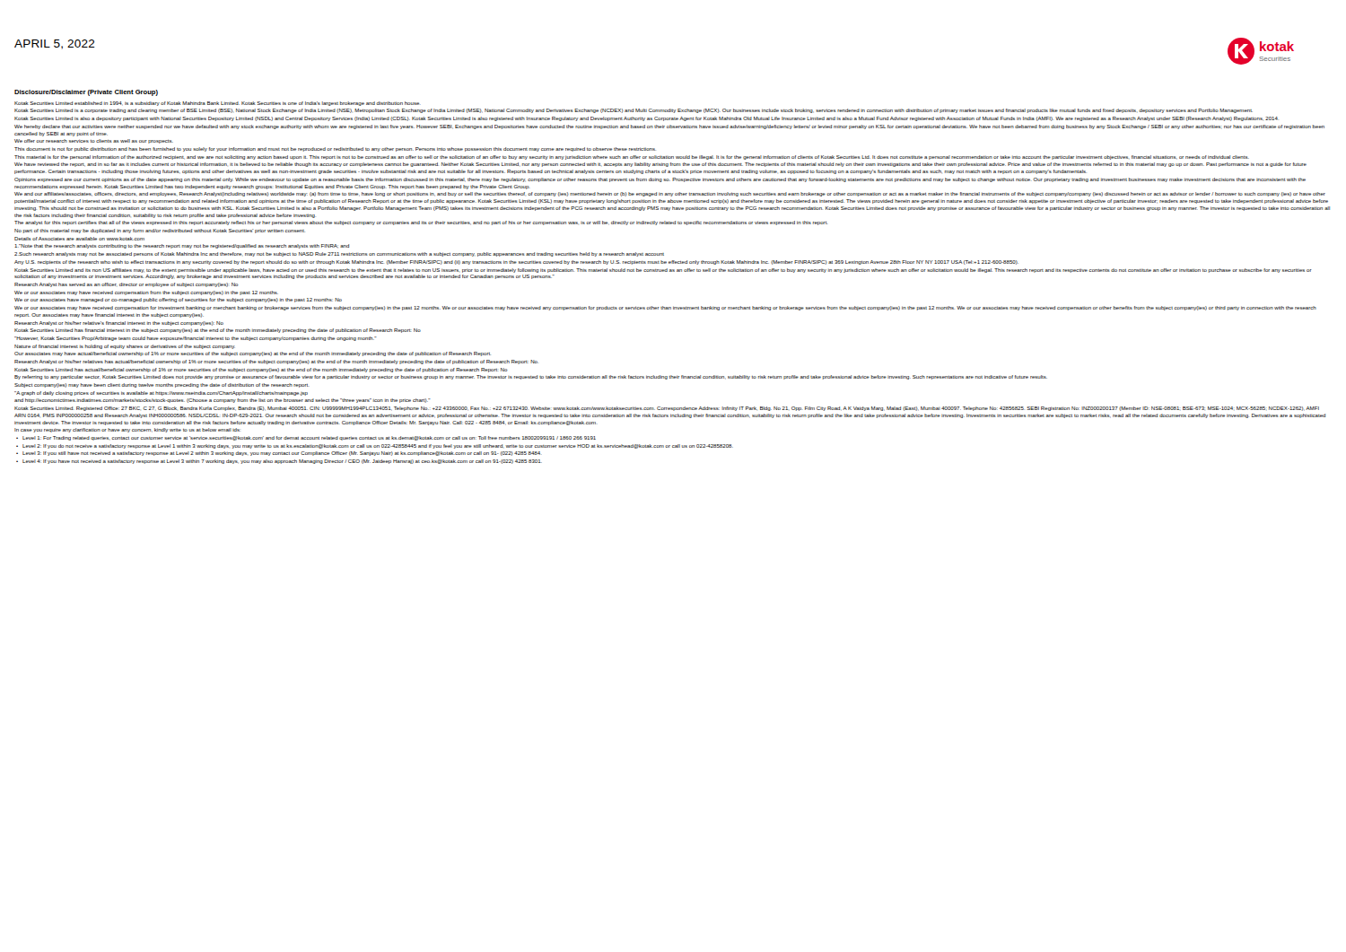APRIL 5, 2022
kotak Securities
Disclosure/Disclaimer (Private Client Group)
Kotak Securities Limited established in 1994, is a subsidiary of Kotak Mahindra Bank Limited. Kotak Securities is one of India's largest brokerage and distribution house.
Kotak Securities Limited is a corporate trading and clearing member of BSE Limited (BSE), National Stock Exchange of India Limited (NSE), Metropolitan Stock Exchange of India Limited (MSE), National Commodity and Derivatives Exchange (NCDEX) and Multi Commodity Exchange (MCX). Our businesses include stock broking, services rendered in connection with distribution of primary market issues and financial products like mutual funds and fixed deposits, depository services and Portfolio Management.
Kotak Securities Limited is also a depository participant with National Securities Depository Limited (NSDL) and Central Depository Services (India) Limited (CDSL). Kotak Securities Limited is also registered with Insurance Regulatory and Development Authority as Corporate Agent for Kotak Mahindra Old Mutual Life Insurance Limited and is also a Mutual Fund Advisor registered with Association of Mutual Funds in India (AMFI). We are registered as a Research Analyst under SEBI (Research Analyst) Regulations, 2014.
We hereby declare that our activities were neither suspended nor we have defaulted with any stock exchange authority with whom we are registered in last five years. However SEBI, Exchanges and Depositories have conducted the routine inspection and based on their observations have issued advise/warning/deficiency letters/ or levied minor penalty on KSL for certain operational deviations. We have not been debarred from doing business by any Stock Exchange / SEBI or any other authorities; nor has our certificate of registration been cancelled by SEBI at any point of time.
We offer our research services to clients as well as our prospects.
This document is not for public distribution and has been furnished to you solely for your information and must not be reproduced or redistributed to any other person. Persons into whose possession this document may come are required to observe these restrictions.
This material is for the personal information of the authorized recipient, and we are not soliciting any action based upon it. This report is not to be construed as an offer to sell or the solicitation of an offer to buy any security in any jurisdiction where such an offer or solicitation would be illegal. It is for the general information of clients of Kotak Securities Ltd. It does not constitute a personal recommendation or take into account the particular investment objectives, financial situations, or needs of individual clients.
We have reviewed the report, and in so far as it includes current or historical information, it is believed to be reliable though its accuracy or completeness cannot be guaranteed. Neither Kotak Securities Limited, nor any person connected with it, accepts any liability arising from the use of this document. The recipients of this material should rely on their own investigations and take their own professional advice. Price and value of the investments referred to in this material may go up or down. Past performance is not a guide for future performance. Certain transactions - including those involving futures, options and other derivatives as well as non-investment grade securities - involve substantial risk and are not suitable for all investors. Reports based on technical analysis centers on studying charts of a stock's price movement and trading volume, as opposed to focusing on a company's fundamentals and as such, may not match with a report on a company's fundamentals.
Opinions expressed are our current opinions as of the date appearing on this material only. While we endeavour to update on a reasonable basis the information discussed in this material, there may be regulatory, compliance or other reasons that prevent us from doing so. Prospective investors and others are cautioned that any forward-looking statements are not predictions and may be subject to change without notice. Our proprietary trading and investment businesses may make investment decisions that are inconsistent with the recommendations expressed herein. Kotak Securities Limited has two independent equity research groups: Institutional Equities and Private Client Group. This report has been prepared by the Private Client Group.
We and our affiliates/associates, officers, directors, and employees, Research Analyst(including relatives) worldwide may: (a) from time to time, have long or short positions in, and buy or sell the securities thereof, of company (ies) mentioned herein or (b) be engaged in any other transaction involving such securities and earn brokerage or other compensation or act as a market maker in the financial instruments of the subject company/company (ies) discussed herein or act as advisor or lender / borrower to such company (ies) or have other potential/material conflict of interest with respect to any recommendation and related information and opinions at the time of publication of Research Report or at the time of public appearance. Kotak Securities Limited (KSL) may have proprietary long/short position in the above mentioned scrip(s) and therefore may be considered as interested. The views provided herein are general in nature and does not consider risk appetite or investment objective of particular investor; readers are requested to take independent professional advice before investing. This should not be construed as invitation or solicitation to do business with KSL. Kotak Securities Limited is also a Portfolio Manager. Portfolio Management Team (PMS) takes its investment decisions independent of the PCG research and accordingly PMS may have positions contrary to the PCG research recommendation. Kotak Securities Limited does not provide any promise or assurance of favourable view for a particular industry or sector or business group in any manner. The investor is requested to take into consideration all the risk factors including their financial condition, suitability to risk return profile and take professional advice before investing.
The analyst for this report certifies that all of the views expressed in this report accurately reflect his or her personal views about the subject company or companies and its or their securities, and no part of his or her compensation was, is or will be, directly or indirectly related to specific recommendations or views expressed in this report.
No part of this material may be duplicated in any form and/or redistributed without Kotak Securities' prior written consent.
Details of Associates are available on www.kotak.com
1."Note that the research analysts contributing to the research report may not be registered/qualified as research analysts with FINRA; and
2.Such research analysts may not be associated persons of Kotak Mahindra Inc and therefore, may not be subject to NASD Rule 2711 restrictions on communications with a subject company, public appearances and trading securities held by a research analyst account
Any U.S. recipients of the research who wish to effect transactions in any security covered by the report should do so with or through Kotak Mahindra Inc. (Member FINRA/SIPC) and (ii) any transactions in the securities covered by the research by U.S. recipients must be effected only through Kotak Mahindra Inc. (Member FINRA/SIPC) at 369 Lexington Avenue 28th Floor NY NY 10017 USA (Tel:+1 212-600-8850).
Kotak Securities Limited and its non US affiliates may, to the extent permissible under applicable laws, have acted on or used this research to the extent that it relates to non US issuers, prior to or immediately following its publication. This material should not be construed as an offer to sell or the solicitation of an offer to buy any security in any jurisdiction where such an offer or solicitation would be illegal. This research report and its respective contents do not constitute an offer or invitation to purchase or subscribe for any securities or solicitation of any investments or investment services. Accordingly, any brokerage and investment services including the products and services described are not available to or intended for Canadian persons or US persons."
Research Analyst has served as an officer, director or employee of subject company(ies): No
We or our associates may have received compensation from the subject company(ies) in the past 12 months.
We or our associates have managed or co-managed public offering of securities for the subject company(ies) in the past 12 months: No
We or our associates may have received compensation for investment banking or merchant banking or brokerage services from the subject company(ies) in the past 12 months. We or our associates may have received any compensation for products or services other than investment banking or merchant banking or brokerage services from the subject company(ies) in the past 12 months. We or our associates may have received compensation or other benefits from the subject company(ies) or third party in connection with the research report. Our associates may have financial interest in the subject company(ies).
Research Analyst or his/her relative's financial interest in the subject company(ies): No
Kotak Securities Limited has financial interest in the subject company(ies) at the end of the month immediately preceding the date of publication of Research Report: No
"However, Kotak Securities Prop/Arbitrage team could have exposure/financial interest to the subject company/companies during the ongoing month."
Nature of financial interest is holding of equity shares or derivatives of the subject company.
Our associates may have actual/beneficial ownership of 1% or more securities of the subject company(ies) at the end of the month immediately preceding the date of publication of Research Report.
Research Analyst or his/her relatives has actual/beneficial ownership of 1% or more securities of the subject company(ies) at the end of the month immediately preceding the date of publication of Research Report: No.
Kotak Securities Limited has actual/beneficial ownership of 1% or more securities of the subject company(ies) at the end of the month immediately preceding the date of publication of Research Report: No
By referring to any particular sector, Kotak Securities Limited does not provide any promise or assurance of favourable view for a particular industry or sector or business group in any manner. The investor is requested to take into consideration all the risk factors including their financial condition, suitability to risk return profile and take professional advice before investing. Such representations are not indicative of future results.
Subject company(ies) may have been client during twelve months preceding the date of distribution of the research report.
"A graph of daily closing prices of securities is available at https://www.nseindia.com/ChartApp/install/charts/mainpage.jsp
and http://economictimes.indiatimes.com/markets/stocks/stock-quotes. (Choose a company from the list on the browser and select the "three years" icon in the price chart)."
Kotak Securities Limited. Registered Office: 27 BKC, C 27, G Block, Bandra Kurla Complex, Bandra (E), Mumbai 400051. CIN: U99999MH1994PLC134051, Telephone No.: +22 43360000, Fax No.: +22 67132430. Website: www.kotak.com/www.kotaksecurities.com. Correspondence Address: Infinity IT Park, Bldg. No 21, Opp. Film City Road, A K Vaidya Marg, Malad (East), Mumbai 400097. Telephone No: 42856825. SEBI Registration No: INZ000200137 (Member ID: NSE-08081; BSE-673; MSE-1024; MCX-56285; NCDEX-1262), AMFI ARN 0164, PMS INP000000258 and Research Analyst INH000000586. NSDL/CDSL: IN-DP-629-2021. Our research should not be considered as an advertisement or advice, professional or otherwise. The investor is requested to take into consideration all the risk factors including their financial condition, suitability to risk return profile and the like and take professional advice before investing. Investments in securities market are subject to market risks, read all the related documents carefully before investing. Derivatives are a sophisticated investment device. The investor is requested to take into consideration all the risk factors before actually trading in derivative contracts. Compliance Officer Details: Mr. Sanjayu Nair. Call: 022 - 4285 8484, or Email: ks.compliance@kotak.com.
In case you require any clarification or have any concern, kindly write to us at below email ids:
Level 1: For Trading related queries, contact our customer service at 'service.securities@kotak.com' and for demat account related queries contact us at ks.demat@kotak.com or call us on: Toll free numbers 18002099191 / 1860 266 9191
Level 2: If you do not receive a satisfactory response at Level 1 within 3 working days, you may write to us at ks.escalation@kotak.com or call us on 022-42858445 and if you feel you are still unheard, write to our customer service HOD at ks.servicehead@kotak.com or call us on 022-42858208.
Level 3: If you still have not received a satisfactory response at Level 2 within 3 working days, you may contact our Compliance Officer (Mr. Sanjayu Nair) at ks.compliance@kotak.com or call on 91- (022) 4285 8484.
Level 4: If you have not received a satisfactory response at Level 3 within 7 working days, you may also approach Managing Director / CEO (Mr. Jaideep Hansraj) at ceo.ks@kotak.com or call on 91-(022) 4285 8301.